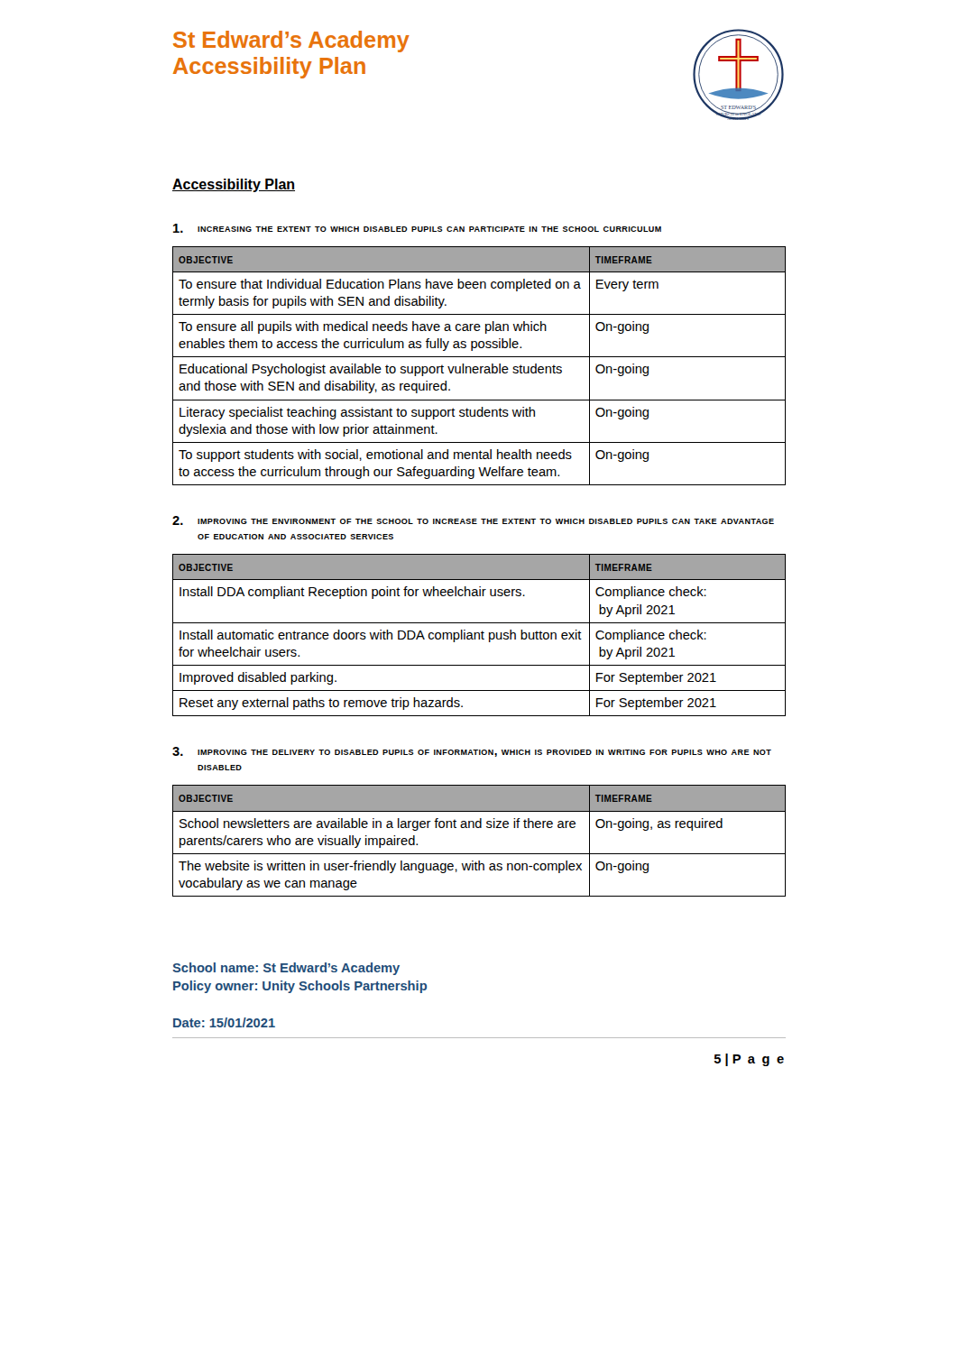St Edward’s Academy
Accessibility Plan
ST EDWARD'S CHURCH of ENGLAND ACADEMY
Accessibility Plan
Increasing the extent to which disabled pupils can participate in the school curriculum
| Objective | Timeframe |
| --- | --- |
| To ensure that Individual Education Plans have been completed on a termly basis for pupils with SEN and disability. | Every term |
| To ensure all pupils with medical needs have a care plan which enables them to access the curriculum as fully as possible. | On-going |
| Educational Psychologist available to support vulnerable students and those with SEN and disability, as required. | On-going |
| Literacy specialist teaching assistant to support students with dyslexia and those with low prior attainment. | On-going |
| To support students with social, emotional and mental health needs to access the curriculum through our Safeguarding Welfare team. | On-going |
Improving the environment of the school to increase the extent to which disabled pupils can take advantage of education and associated services
| Objective | Timeframe |
| --- | --- |
| Install DDA compliant Reception point for wheelchair users. | Compliance check: by April 2021 |
| Install automatic entrance doors with DDA compliant push button exit for wheelchair users. | Compliance check: by April 2021 |
| Improved disabled parking. | For September 2021 |
| Reset any external paths to remove trip hazards. | For September 2021 |
Improving the delivery to disabled pupils of information, which is provided in writing for pupils who are not disabled
| Objective | Timeframe |
| --- | --- |
| School newsletters are available in a larger font and size if there are parents/carers who are visually impaired. | On-going, as required |
| The website is written in user-friendly language, with as non-complex vocabulary as we can manage | On-going |
School name: St Edward’s Academy
Policy owner: Unity Schools Partnership
Date: 15/01/2021
5 | P a g e